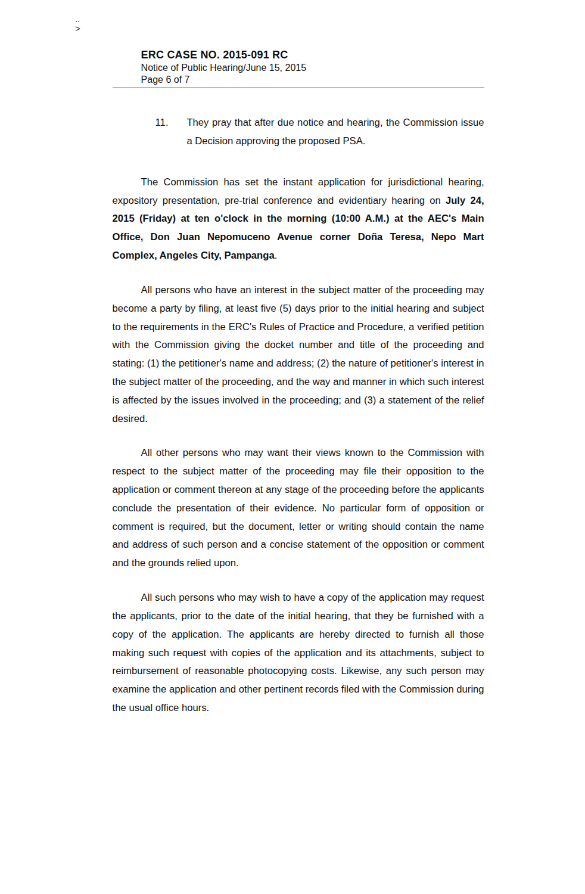.. >
ERC CASE NO. 2015-091 RC
Notice of Public Hearing/June 15, 2015
Page 6 of 7
11. They pray that after due notice and hearing, the Commission issue a Decision approving the proposed PSA.
The Commission has set the instant application for jurisdictional hearing, expository presentation, pre-trial conference and evidentiary hearing on July 24, 2015 (Friday) at ten o'clock in the morning (10:00 A.M.) at the AEC's Main Office, Don Juan Nepomuceno Avenue corner Doña Teresa, Nepo Mart Complex, Angeles City, Pampanga.
All persons who have an interest in the subject matter of the proceeding may become a party by filing, at least five (5) days prior to the initial hearing and subject to the requirements in the ERC's Rules of Practice and Procedure, a verified petition with the Commission giving the docket number and title of the proceeding and stating: (1) the petitioner's name and address; (2) the nature of petitioner's interest in the subject matter of the proceeding, and the way and manner in which such interest is affected by the issues involved in the proceeding; and (3) a statement of the relief desired.
All other persons who may want their views known to the Commission with respect to the subject matter of the proceeding may file their opposition to the application or comment thereon at any stage of the proceeding before the applicants conclude the presentation of their evidence. No particular form of opposition or comment is required, but the document, letter or writing should contain the name and address of such person and a concise statement of the opposition or comment and the grounds relied upon.
All such persons who may wish to have a copy of the application may request the applicants, prior to the date of the initial hearing, that they be furnished with a copy of the application. The applicants are hereby directed to furnish all those making such request with copies of the application and its attachments, subject to reimbursement of reasonable photocopying costs. Likewise, any such person may examine the application and other pertinent records filed with the Commission during the usual office hours.